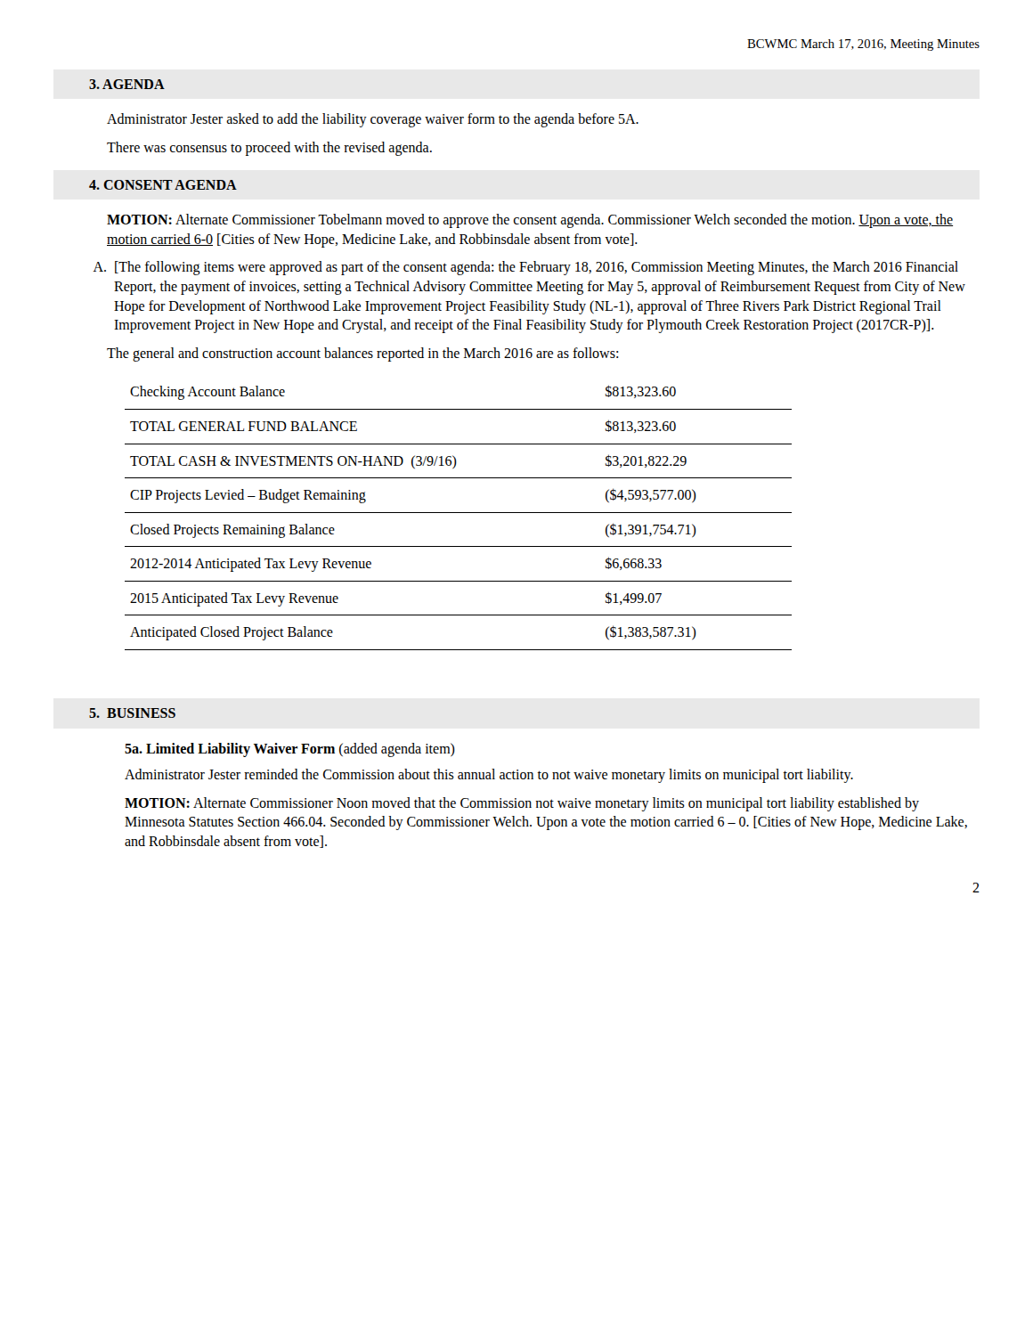BCWMC March 17, 2016, Meeting Minutes
3. AGENDA
Administrator Jester asked to add the liability coverage waiver form to the agenda before 5A.
There was consensus to proceed with the revised agenda.
4. CONSENT AGENDA
MOTION: Alternate Commissioner Tobelmann moved to approve the consent agenda. Commissioner Welch seconded the motion. Upon a vote, the motion carried 6-0 [Cities of New Hope, Medicine Lake, and Robbinsdale absent from vote].
A.
[The following items were approved as part of the consent agenda: the February 18, 2016, Commission Meeting Minutes, the March 2016 Financial Report, the payment of invoices, setting a Technical Advisory Committee Meeting for May 5, approval of Reimbursement Request from City of New Hope for Development of Northwood Lake Improvement Project Feasibility Study (NL-1), approval of Three Rivers Park District Regional Trail Improvement Project in New Hope and Crystal, and receipt of the Final Feasibility Study for Plymouth Creek Restoration Project (2017CR-P)].
The general and construction account balances reported in the March 2016 are as follows:
| Checking Account Balance | $813,323.60 |
| TOTAL GENERAL FUND BALANCE | $813,323.60 |
| TOTAL CASH & INVESTMENTS ON-HAND (3/9/16) | $3,201,822.29 |
| CIP Projects Levied – Budget Remaining | ($4,593,577.00) |
| Closed Projects Remaining Balance | ($1,391,754.71) |
| 2012-2014 Anticipated Tax Levy Revenue | $6,668.33 |
| 2015 Anticipated Tax Levy Revenue | $1,499.07 |
| Anticipated Closed Project Balance | ($1,383,587.31) |
5. BUSINESS
5a. Limited Liability Waiver Form (added agenda item)
Administrator Jester reminded the Commission about this annual action to not waive monetary limits on municipal tort liability.
MOTION: Alternate Commissioner Noon moved that the Commission not waive monetary limits on municipal tort liability established by Minnesota Statutes Section 466.04. Seconded by Commissioner Welch. Upon a vote the motion carried 6 – 0. [Cities of New Hope, Medicine Lake, and Robbinsdale absent from vote].
2